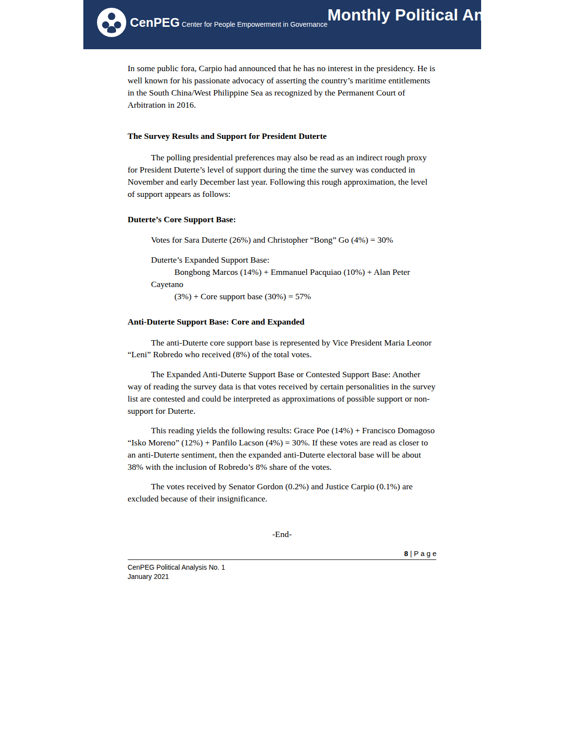CenPEG Center for People Empowerment in Governance
Monthly Political Analysis Brief
In some public fora, Carpio had announced that he has no interest in the presidency. He is well known for his passionate advocacy of asserting the country’s maritime entitlements in the South China/West Philippine Sea as recognized by the Permanent Court of Arbitration in 2016.
The Survey Results and Support for President Duterte
The polling presidential preferences may also be read as an indirect rough proxy for President Duterte’s level of support during the time the survey was conducted in November and early December last year. Following this rough approximation, the level of support appears as follows:
Duterte’s Core Support Base:
Votes for Sara Duterte (26%) and Christopher “Bong” Go (4%) = 30%
Duterte’s Expanded Support Base:
Bongbong Marcos (14%) + Emmanuel Pacquiao (10%) + Alan Peter Cayetano(3%) + Core support base (30%) = 57%
Anti-Duterte Support Base: Core and Expanded
The anti-Duterte core support base is represented by Vice President Maria Leonor “Leni” Robredo who received (8%) of the total votes.
The Expanded Anti-Duterte Support Base or Contested Support Base: Another way of reading the survey data is that votes received by certain personalities in the survey list are contested and could be interpreted as approximations of possible support or non-support for Duterte.
This reading yields the following results: Grace Poe (14%) + Francisco Domagoso “Isko Moreno” (12%) + Panfilo Lacson (4%) = 30%. If these votes are read as closer to an anti-Duterte sentiment, then the expanded anti-Duterte electoral base will be about 38% with the inclusion of Robredo’s 8% share of the votes.
The votes received by Senator Gordon (0.2%) and Justice Carpio (0.1%) are excluded because of their insignificance.
-End-
8 | P a g e
CenPEG Political Analysis No. 1
January 2021